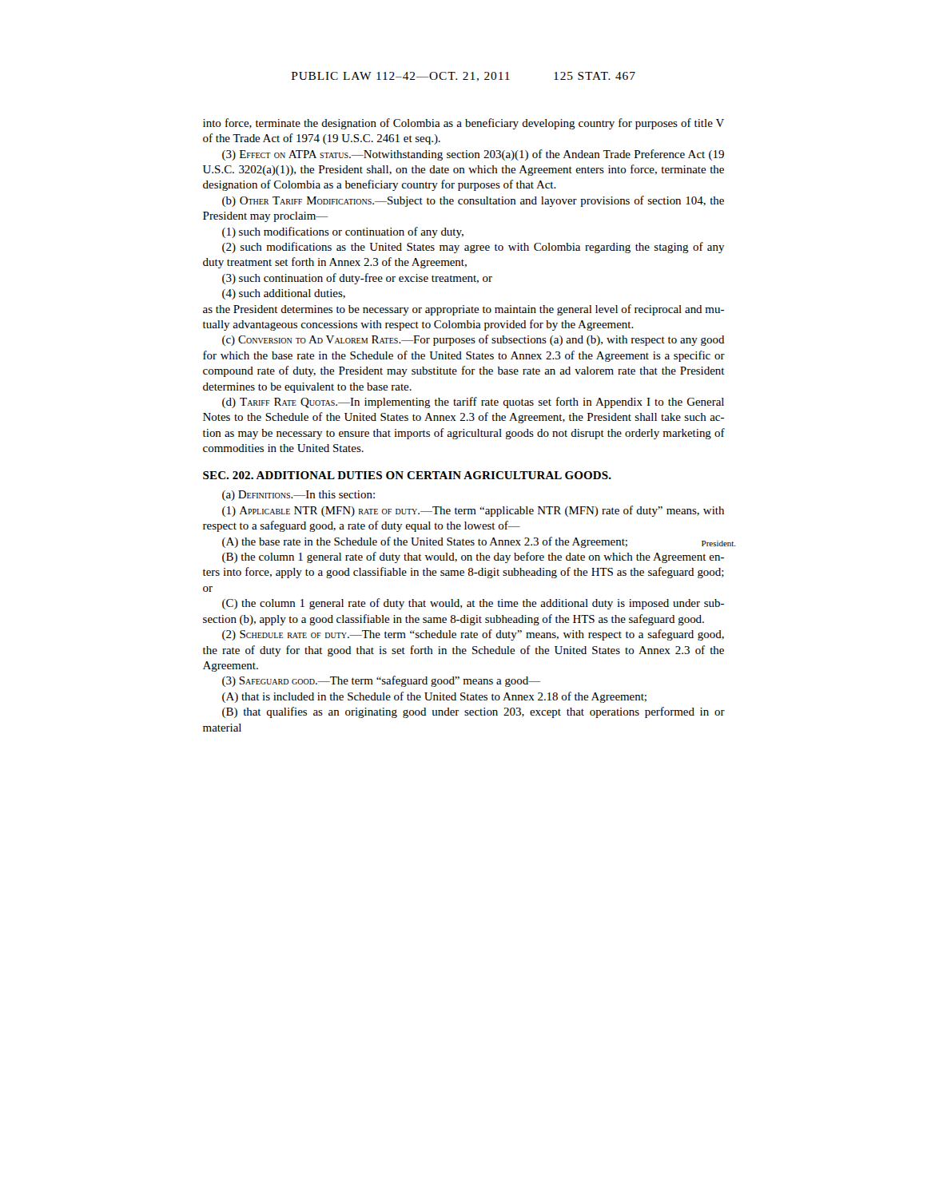PUBLIC LAW 112–42—OCT. 21, 2011 125 STAT. 467
into force, terminate the designation of Colombia as a beneficiary developing country for purposes of title V of the Trade Act of 1974 (19 U.S.C. 2461 et seq.).
(3) Effect on ATPA status.—Notwithstanding section 203(a)(1) of the Andean Trade Preference Act (19 U.S.C. 3202(a)(1)), the President shall, on the date on which the Agreement enters into force, terminate the designation of Colombia as a beneficiary country for purposes of that Act.
(b) Other Tariff Modifications.—Subject to the consultation and layover provisions of section 104, the President may proclaim—
(1) such modifications or continuation of any duty,
(2) such modifications as the United States may agree to with Colombia regarding the staging of any duty treatment set forth in Annex 2.3 of the Agreement,
(3) such continuation of duty-free or excise treatment, or
(4) such additional duties,
as the President determines to be necessary or appropriate to maintain the general level of reciprocal and mutually advantageous concessions with respect to Colombia provided for by the Agreement.
(c) Conversion to Ad Valorem Rates.—For purposes of subsections (a) and (b), with respect to any good for which the base rate in the Schedule of the United States to Annex 2.3 of the Agreement is a specific or compound rate of duty, the President may substitute for the base rate an ad valorem rate that the President determines to be equivalent to the base rate.
(d) Tariff Rate Quotas.—In implementing the tariff rate quotas set forth in Appendix I to the General Notes to the Schedule of the United States to Annex 2.3 of the Agreement, the President shall take such action as may be necessary to ensure that imports of agricultural goods do not disrupt the orderly marketing of commodities in the United States.
President.
SEC. 202. ADDITIONAL DUTIES ON CERTAIN AGRICULTURAL GOODS.
(a) Definitions.—In this section:
(1) Applicable NTR (MFN) rate of duty.—The term “applicable NTR (MFN) rate of duty” means, with respect to a safeguard good, a rate of duty equal to the lowest of—
(A) the base rate in the Schedule of the United States to Annex 2.3 of the Agreement;
(B) the column 1 general rate of duty that would, on the day before the date on which the Agreement enters into force, apply to a good classifiable in the same 8-digit subheading of the HTS as the safeguard good; or
(C) the column 1 general rate of duty that would, at the time the additional duty is imposed under subsection (b), apply to a good classifiable in the same 8-digit subheading of the HTS as the safeguard good.
(2) Schedule rate of duty.—The term “schedule rate of duty” means, with respect to a safeguard good, the rate of duty for that good that is set forth in the Schedule of the United States to Annex 2.3 of the Agreement.
(3) Safeguard good.—The term “safeguard good” means a good—
(A) that is included in the Schedule of the United States to Annex 2.18 of the Agreement;
(B) that qualifies as an originating good under section 203, except that operations performed in or material